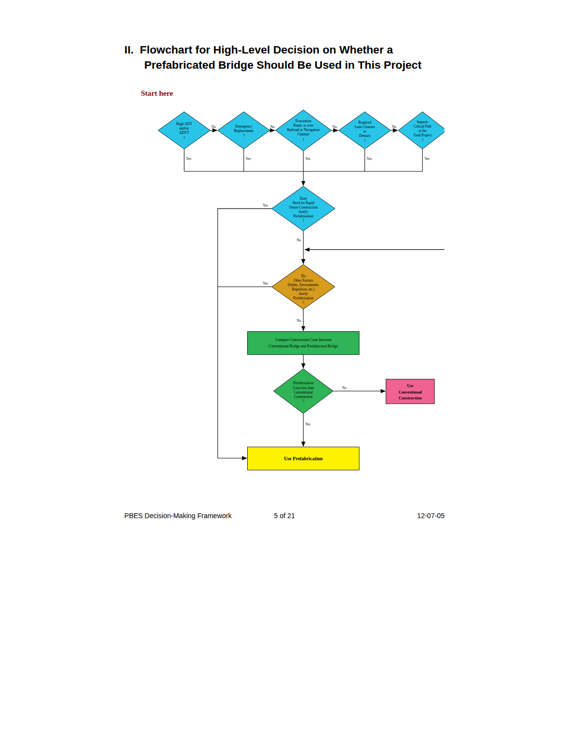II. Flowchart for High-Level Decision on Whether a Prefabricated Bridge Should Be Used in This Project
Start here
High ADT and/or ADTT ? Emergency Replacement ? Evacuation Route, or over Railroad or Navigation Channel ? Required Lane Closures or Detours ? Impacts Critical Path of the Total Project ? No No No No No Yes Yes Yes Yes Yes Does Need for Rapid Onsite Construction Justify Prefabrication ? Yes No Do Other Factors (Safety, Environment, Repetition, etc.) Justify Prefabrication ? Yes No Compare Construction Costs between Conventional Bridge and Prefabricated Bridge Prefabrication Costs less than Conventional Construction ? No Use Conventional Construction Yes Use Prefabrication
PBES Decision-Making Framework
5 of 21
12-07-05